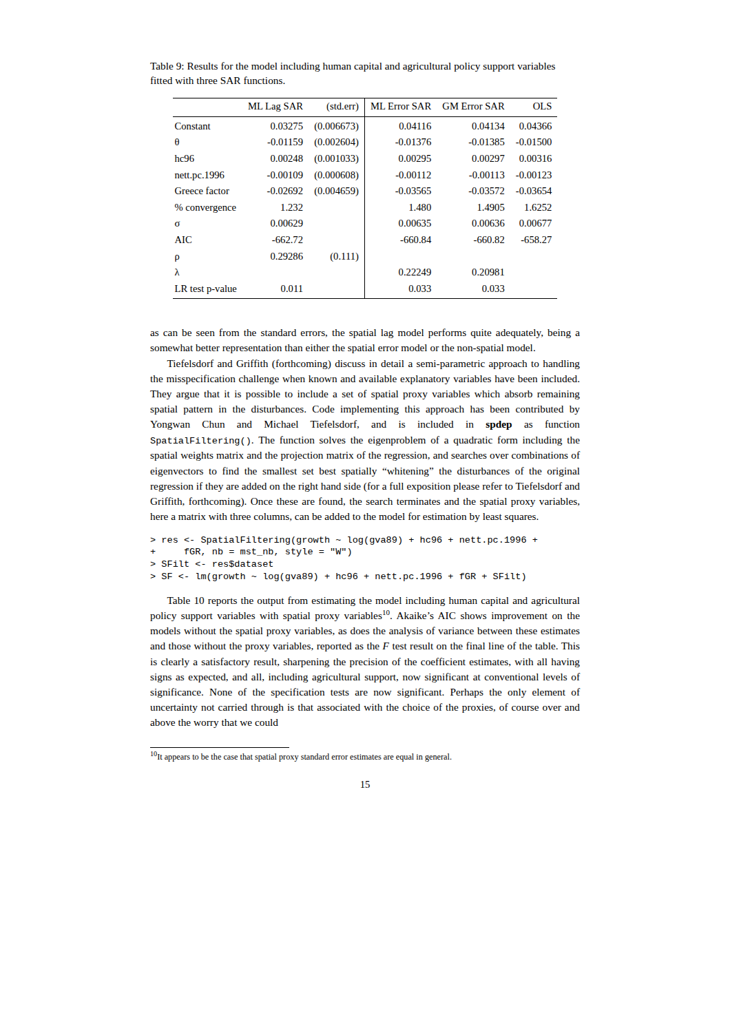Table 9: Results for the model including human capital and agricultural policy support variables fitted with three SAR functions.
| | ML Lag SAR | (std.err) | ML Error SAR | GM Error SAR | OLS |
| --- | --- | --- | --- | --- | --- |
| Constant | 0.03275 | (0.006673) | 0.04116 | 0.04134 | 0.04366 |
| θ | -0.01159 | (0.002604) | -0.01376 | -0.01385 | -0.01500 |
| hc96 | 0.00248 | (0.001033) | 0.00295 | 0.00297 | 0.00316 |
| nett.pc.1996 | -0.00109 | (0.000608) | -0.00112 | -0.00113 | -0.00123 |
| Greece factor | -0.02692 | (0.004659) | -0.03565 | -0.03572 | -0.03654 |
| % convergence | 1.232 | | 1.480 | 1.4905 | 1.6252 |
| σ | 0.00629 | | 0.00635 | 0.00636 | 0.00677 |
| AIC | -662.72 | | -660.84 | -660.82 | -658.27 |
| ρ | 0.29286 | (0.111) | | | |
| λ | | | 0.22249 | 0.20981 | |
| LR test p-value | 0.011 | | 0.033 | 0.033 | |
as can be seen from the standard errors, the spatial lag model performs quite adequately, being a somewhat better representation than either the spatial error model or the non-spatial model.
Tiefelsdorf and Griffith (forthcoming) discuss in detail a semi-parametric approach to handling the misspecification challenge when known and available explanatory variables have been included. They argue that it is possible to include a set of spatial proxy variables which absorb remaining spatial pattern in the disturbances. Code implementing this approach has been contributed by Yongwan Chun and Michael Tiefelsdorf, and is included in spdep as function SpatialFiltering(). The function solves the eigenproblem of a quadratic form including the spatial weights matrix and the projection matrix of the regression, and searches over combinations of eigenvectors to find the smallest set best spatially “whitening” the disturbances of the original regression if they are added on the right hand side (for a full exposition please refer to Tiefelsdorf and Griffith, forthcoming). Once these are found, the search terminates and the spatial proxy variables, here a matrix with three columns, can be added to the model for estimation by least squares.
> res <- SpatialFiltering(growth ~ log(gva89) + hc96 + nett.pc.1996 + + fGR, nb = mst_nb, style = "W") > SFilt <- res$dataset > SF <- lm(growth ~ log(gva89) + hc96 + nett.pc.1996 + fGR + SFilt)
Table 10 reports the output from estimating the model including human capital and agricultural policy support variables with spatial proxy variables10. Akaike’s AIC shows improvement on the models without the spatial proxy variables, as does the analysis of variance between these estimates and those without the proxy variables, reported as the F test result on the final line of the table. This is clearly a satisfactory result, sharpening the precision of the coefficient estimates, with all having signs as expected, and all, including agricultural support, now significant at conventional levels of significance. None of the specification tests are now significant. Perhaps the only element of uncertainty not carried through is that associated with the choice of the proxies, of course over and above the worry that we could
10It appears to be the case that spatial proxy standard error estimates are equal in general.
15